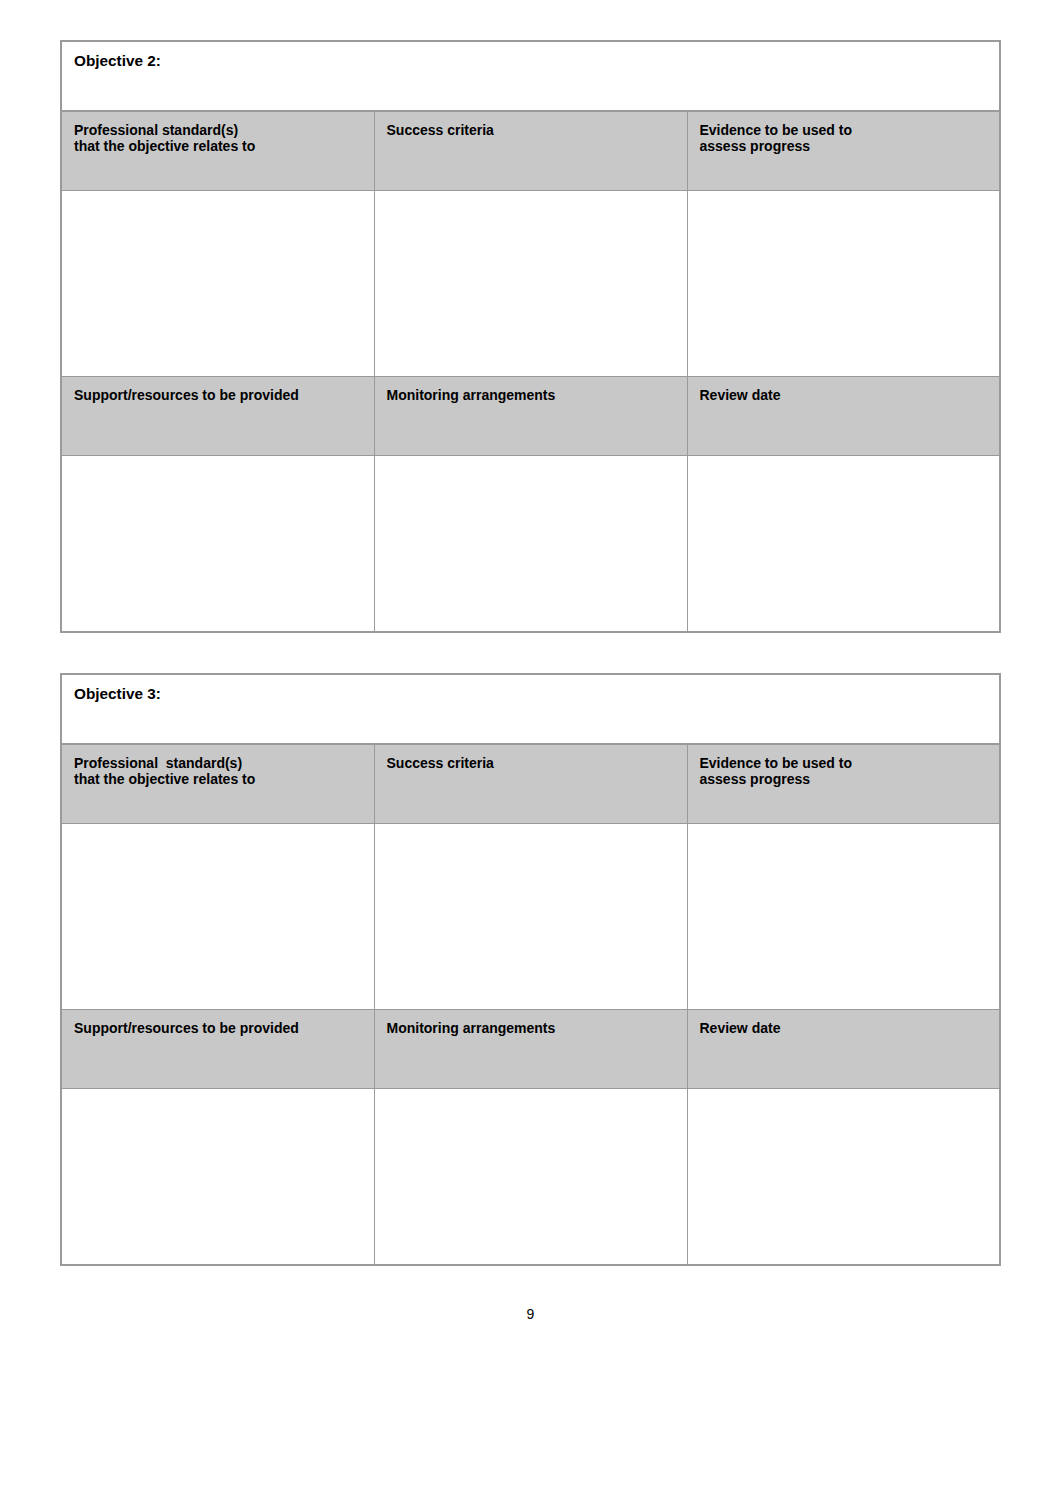| Objective 2: |
| Professional standard(s) that the objective relates to | Success criteria | Evidence to be used to assess progress |
| Support/resources to be provided | Monitoring arrangements | Review date |
| Objective 3: |
| Professional standard(s) that the objective relates to | Success criteria | Evidence to be used to assess progress |
| Support/resources to be provided | Monitoring arrangements | Review date |
9